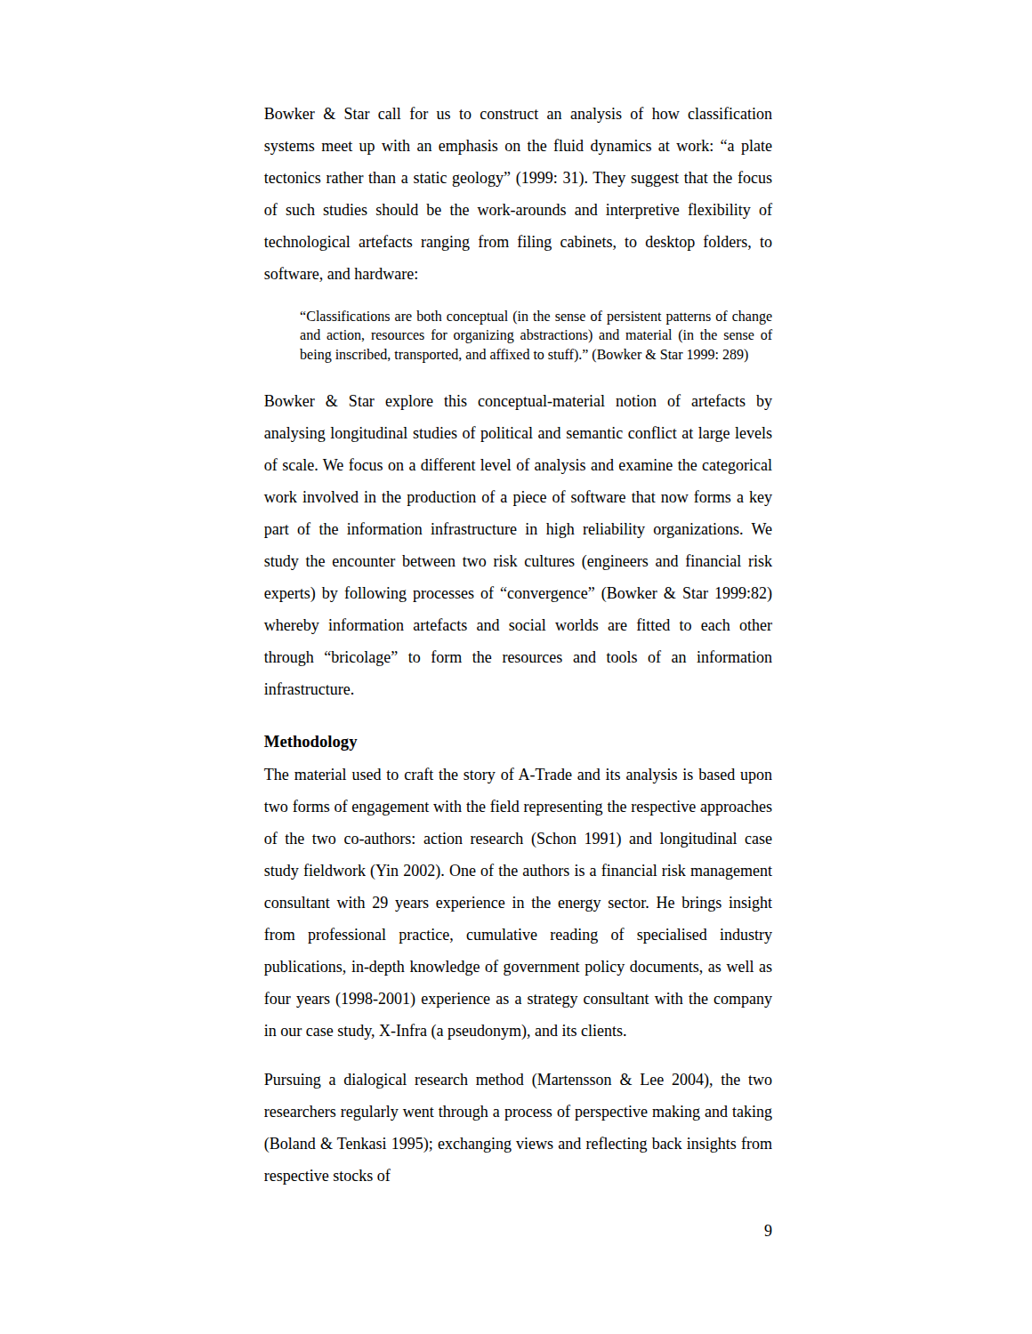Bowker & Star call for us to construct an analysis of how classification systems meet up with an emphasis on the fluid dynamics at work: “a plate tectonics rather than a static geology” (1999: 31). They suggest that the focus of such studies should be the work-arounds and interpretive flexibility of technological artefacts ranging from filing cabinets, to desktop folders, to software, and hardware:
“Classifications are both conceptual (in the sense of persistent patterns of change and action, resources for organizing abstractions) and material (in the sense of being inscribed, transported, and affixed to stuff).” (Bowker & Star 1999: 289)
Bowker & Star explore this conceptual-material notion of artefacts by analysing longitudinal studies of political and semantic conflict at large levels of scale. We focus on a different level of analysis and examine the categorical work involved in the production of a piece of software that now forms a key part of the information infrastructure in high reliability organizations. We study the encounter between two risk cultures (engineers and financial risk experts) by following processes of “convergence” (Bowker & Star 1999:82) whereby information artefacts and social worlds are fitted to each other through “bricolage” to form the resources and tools of an information infrastructure.
Methodology
The material used to craft the story of A-Trade and its analysis is based upon two forms of engagement with the field representing the respective approaches of the two co-authors: action research (Schon 1991) and longitudinal case study fieldwork (Yin 2002). One of the authors is a financial risk management consultant with 29 years experience in the energy sector. He brings insight from professional practice, cumulative reading of specialised industry publications, in-depth knowledge of government policy documents, as well as four years (1998-2001) experience as a strategy consultant with the company in our case study, X-Infra (a pseudonym), and its clients.
Pursuing a dialogical research method (Martensson & Lee 2004), the two researchers regularly went through a process of perspective making and taking (Boland & Tenkasi 1995); exchanging views and reflecting back insights from respective stocks of
9